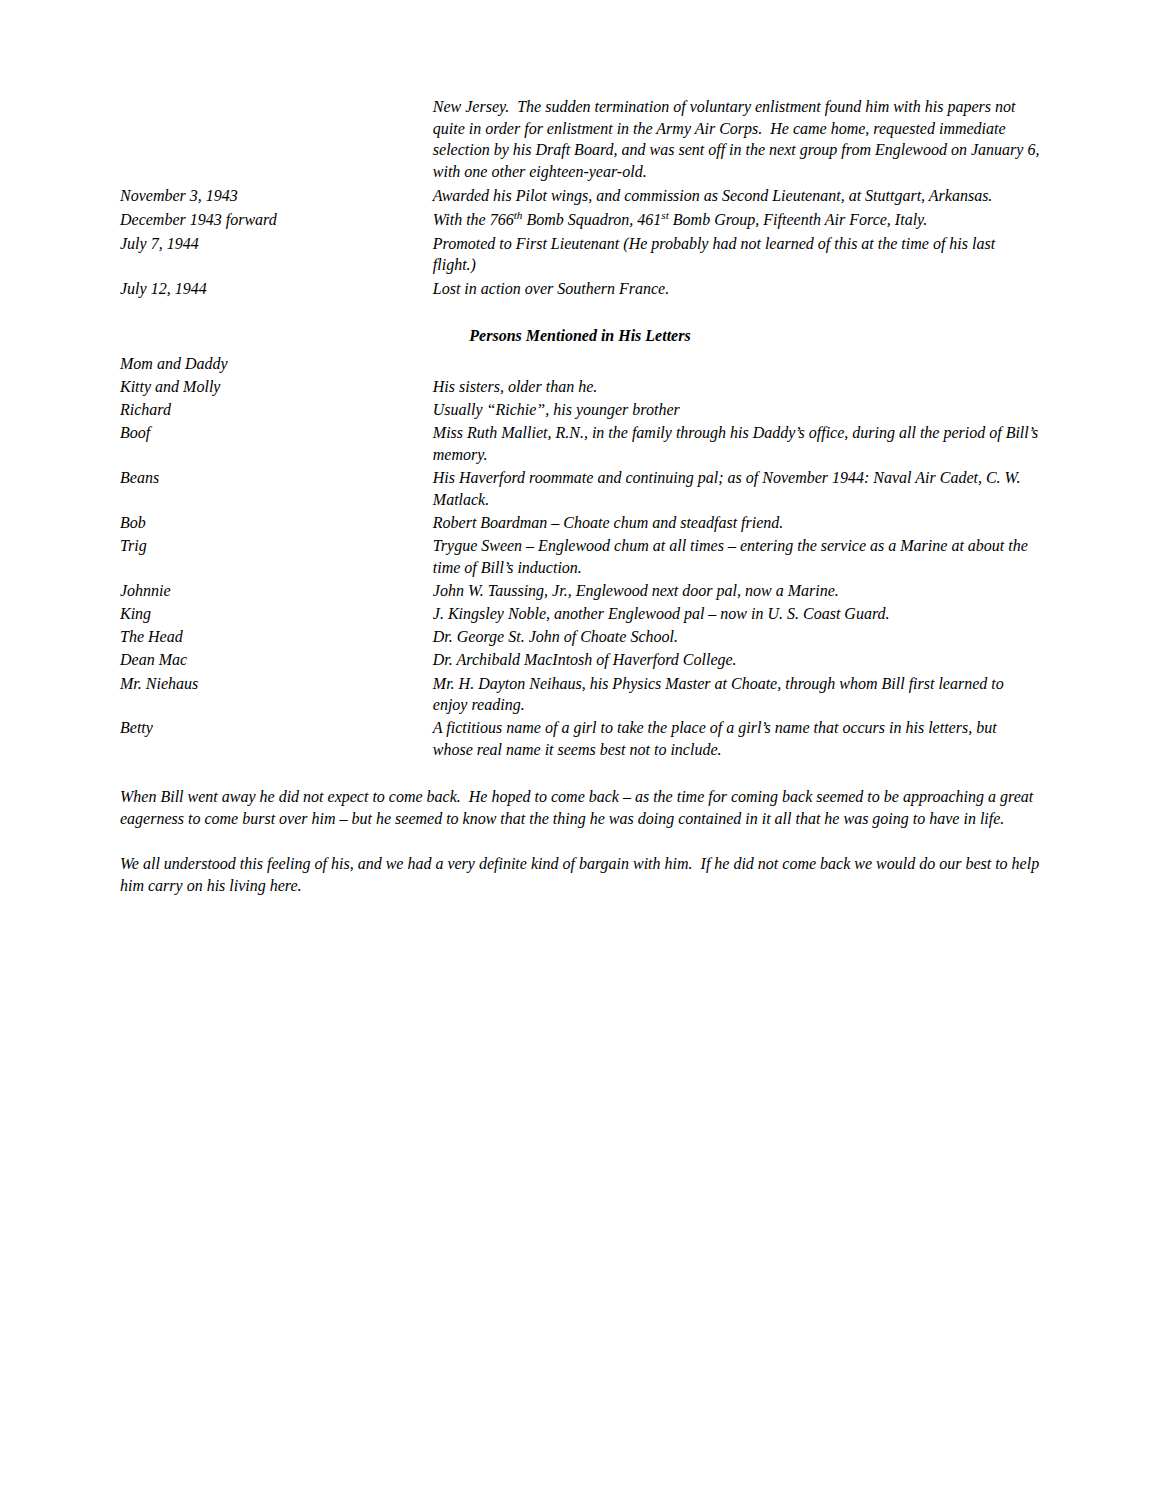| | New Jersey. The sudden termination of voluntary enlistment found him with his papers not quite in order for enlistment in the Army Air Corps. He came home, requested immediate selection by his Draft Board, and was sent off in the next group from Englewood on January 6, with one other eighteen-year-old. |
| November 3, 1943 | Awarded his Pilot wings, and commission as Second Lieutenant, at Stuttgart, Arkansas. |
| December 1943 forward | With the 766 th Bomb Squadron, 461 st Bomb Group, Fifteenth Air Force, Italy. |
| July 7, 1944 | Promoted to First Lieutenant (He probably had not learned of this at the time of his last flight.) |
| July 12, 1944 | Lost in action over Southern France. |
Persons Mentioned in His Letters
| Mom and Daddy | |
| Kitty and Molly | His sisters, older than he. |
| Richard | Usually “Richie”, his younger brother |
| Boof | Miss Ruth Malliet, R.N., in the family through his Daddy’s office, during all the period of Bill’s memory. |
| Beans | His Haverford roommate and continuing pal; as of November 1944: Naval Air Cadet, C. W. Matlack. |
| Bob | Robert Boardman – Choate chum and steadfast friend. |
| Trig | Trygue Sween – Englewood chum at all times – entering the service as a Marine at about the time of Bill’s induction. |
| Johnnie | John W. Taussing, Jr., Englewood next door pal, now a Marine. |
| King | J. Kingsley Noble, another Englewood pal – now in U. S. Coast Guard. |
| The Head | Dr. George St. John of Choate School. |
| Dean Mac | Dr. Archibald MacIntosh of Haverford College. |
| Mr. Niehaus | Mr. H. Dayton Neihaus, his Physics Master at Choate, through whom Bill first learned to enjoy reading. |
| Betty | A fictitious name of a girl to take the place of a girl’s name that occurs in his letters, but whose real name it seems best not to include. |
When Bill went away he did not expect to come back. He hoped to come back – as the time for coming back seemed to be approaching a great eagerness to come burst over him – but he seemed to know that the thing he was doing contained in it all that he was going to have in life.
We all understood this feeling of his, and we had a very definite kind of bargain with him. If he did not come back we would do our best to help him carry on his living here.